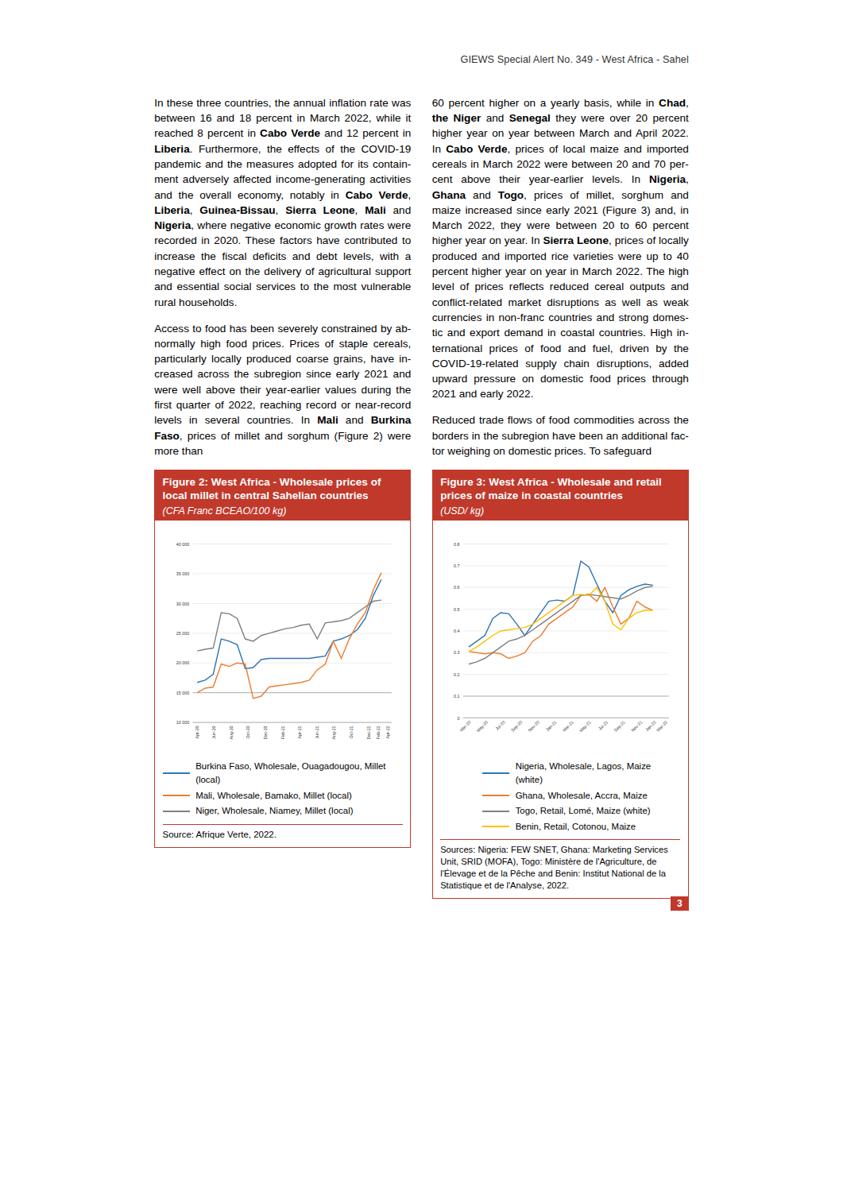GIEWS Special Alert No. 349 - West Africa - Sahel
In these three countries, the annual inflation rate was between 16 and 18 percent in March 2022, while it reached 8 percent in Cabo Verde and 12 percent in Liberia. Furthermore, the effects of the COVID-19 pandemic and the measures adopted for its containment adversely affected income-generating activities and the overall economy, notably in Cabo Verde, Liberia, Guinea-Bissau, Sierra Leone, Mali and Nigeria, where negative economic growth rates were recorded in 2020. These factors have contributed to increase the fiscal deficits and debt levels, with a negative effect on the delivery of agricultural support and essential social services to the most vulnerable rural households.
Access to food has been severely constrained by abnormally high food prices. Prices of staple cereals, particularly locally produced coarse grains, have increased across the subregion since early 2021 and were well above their year-earlier values during the first quarter of 2022, reaching record or near-record levels in several countries. In Mali and Burkina Faso, prices of millet and sorghum (Figure 2) were more than
Figure 2: West Africa - Wholesale prices of local millet in central Sahelian countries (CFA Franc BCEAO/100 kg)
40 000 35 000 30 000 25 000 20 000 15 000 10 000 Apr-20 Jun-20 Aug-20 Oct-20 Dec-20 Feb-21 Apr-21 Jun-21 Aug-21 Oct-21 Dec-21 Feb-22 Apr-22
Burkina Faso, Wholesale, Ouagadougou, Millet (local)
Mali, Wholesale, Bamako, Millet (local)
Niger, Wholesale, Niamey, Millet (local)
Source: Afrique Verte, 2022.
60 percent higher on a yearly basis, while in Chad, the Niger and Senegal they were over 20 percent higher year on year between March and April 2022. In Cabo Verde, prices of local maize and imported cereals in March 2022 were between 20 and 70 percent above their year-earlier levels. In Nigeria, Ghana and Togo, prices of millet, sorghum and maize increased since early 2021 (Figure 3) and, in March 2022, they were between 20 to 60 percent higher year on year. In Sierra Leone, prices of locally produced and imported rice varieties were up to 40 percent higher year on year in March 2022. The high level of prices reflects reduced cereal outputs and conflict-related market disruptions as well as weak currencies in non-franc countries and strong domestic and export demand in coastal countries. High international prices of food and fuel, driven by the COVID-19-related supply chain disruptions, added upward pressure on domestic food prices through 2021 and early 2022.
Reduced trade flows of food commodities across the borders in the subregion have been an additional factor weighing on domestic prices. To safeguard
Figure 3: West Africa - Wholesale and retail prices of maize in coastal countries (USD/ kg)
0.8 0.7 0.6 0.5 0.4 0.3 0.2 0.1 0 Mar-20 May-20 Jul-20 Sep-20 Nov-20 Jan-21 Mar-21 May-21 Jul-21 Sep-21 Nov-21 Jan-22 Mar-22
Nigeria, Wholesale, Lagos, Maize (white)
Ghana, Wholesale, Accra, Maize
Togo, Retail, Lomé, Maize (white)
Benin, Retail, Cotonou, Maize
Sources: Nigeria: FEW SNET, Ghana: Marketing Services Unit, SRID (MOFA), Togo: Ministère de l'Agriculture, de l'Élevage et de la Pêche and Benin: Institut National de la Statistique et de l'Analyse, 2022.
3